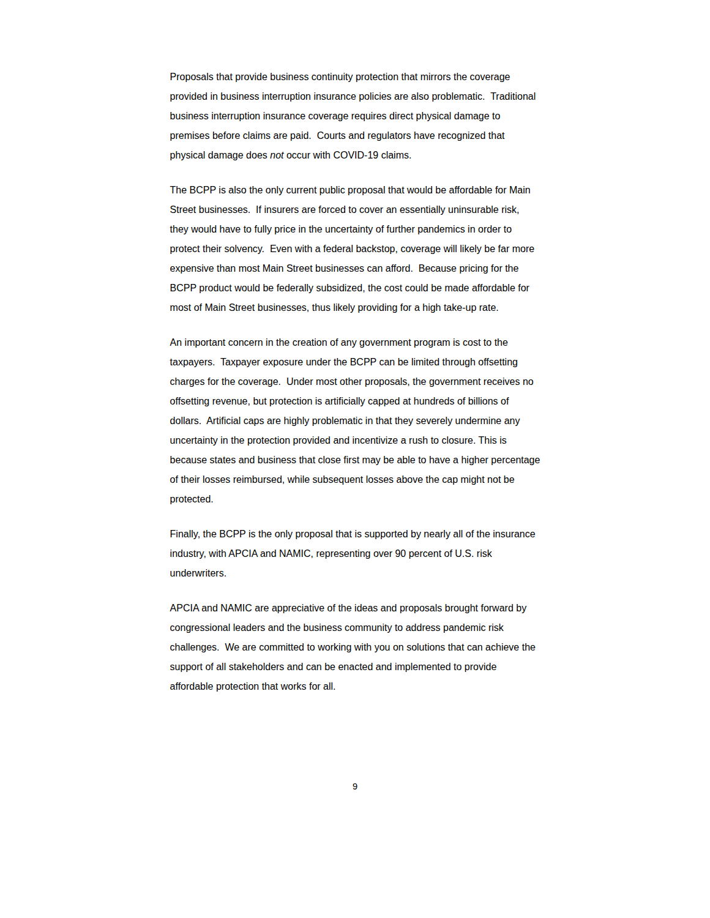Proposals that provide business continuity protection that mirrors the coverage provided in business interruption insurance policies are also problematic. Traditional business interruption insurance coverage requires direct physical damage to premises before claims are paid. Courts and regulators have recognized that physical damage does not occur with COVID-19 claims.
The BCPP is also the only current public proposal that would be affordable for Main Street businesses. If insurers are forced to cover an essentially uninsurable risk, they would have to fully price in the uncertainty of further pandemics in order to protect their solvency. Even with a federal backstop, coverage will likely be far more expensive than most Main Street businesses can afford. Because pricing for the BCPP product would be federally subsidized, the cost could be made affordable for most of Main Street businesses, thus likely providing for a high take-up rate.
An important concern in the creation of any government program is cost to the taxpayers. Taxpayer exposure under the BCPP can be limited through offsetting charges for the coverage. Under most other proposals, the government receives no offsetting revenue, but protection is artificially capped at hundreds of billions of dollars. Artificial caps are highly problematic in that they severely undermine any uncertainty in the protection provided and incentivize a rush to closure. This is because states and business that close first may be able to have a higher percentage of their losses reimbursed, while subsequent losses above the cap might not be protected.
Finally, the BCPP is the only proposal that is supported by nearly all of the insurance industry, with APCIA and NAMIC, representing over 90 percent of U.S. risk underwriters.
APCIA and NAMIC are appreciative of the ideas and proposals brought forward by congressional leaders and the business community to address pandemic risk challenges. We are committed to working with you on solutions that can achieve the support of all stakeholders and can be enacted and implemented to provide affordable protection that works for all.
9